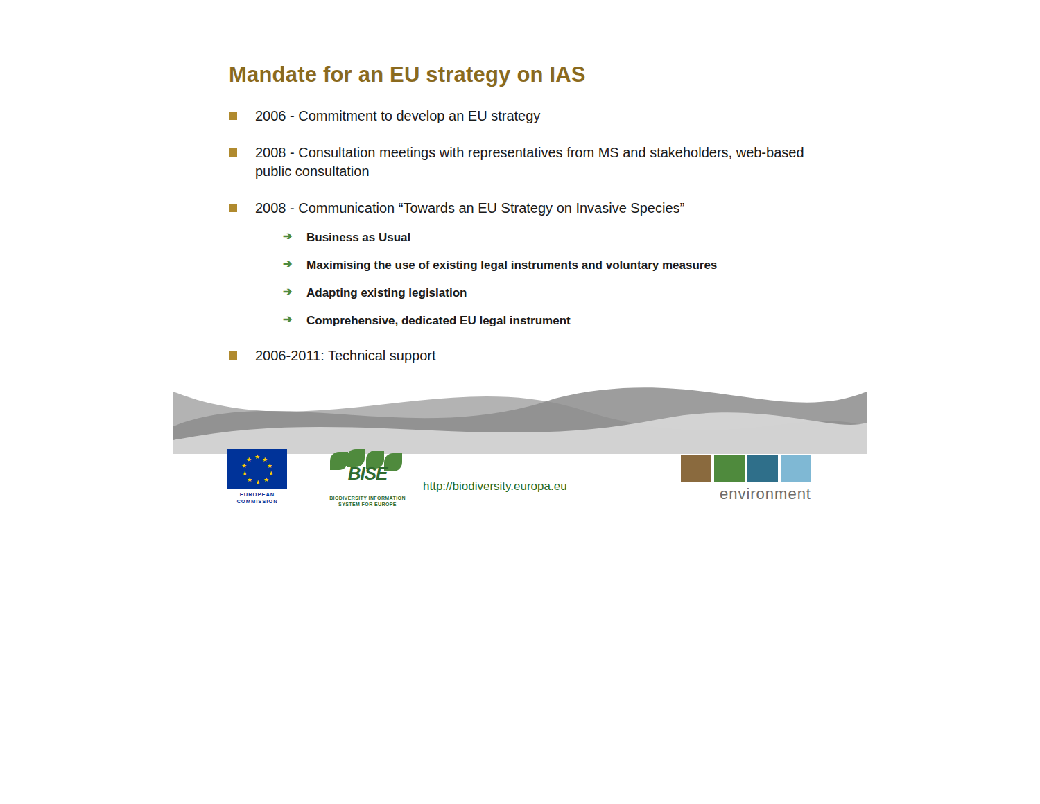Mandate for an EU strategy on IAS
2006 - Commitment to develop an EU strategy
2008 - Consultation meetings with representatives from MS and stakeholders, web-based public consultation
2008 - Communication “Towards an EU Strategy on Invasive Species”
Business as Usual
Maximising the use of existing legal instruments and voluntary measures
Adapting existing legislation
Comprehensive, dedicated EU legal instrument
2006-2011: Technical support
★ ★ ★ ★ ★ ★ ★ ★ ★ ★
EUROPEAN
COMMISSION
BISE
BIODIVERSITY INFORMATION
SYSTEM FOR EUROPE
http://biodiversity.europa.eu
environment